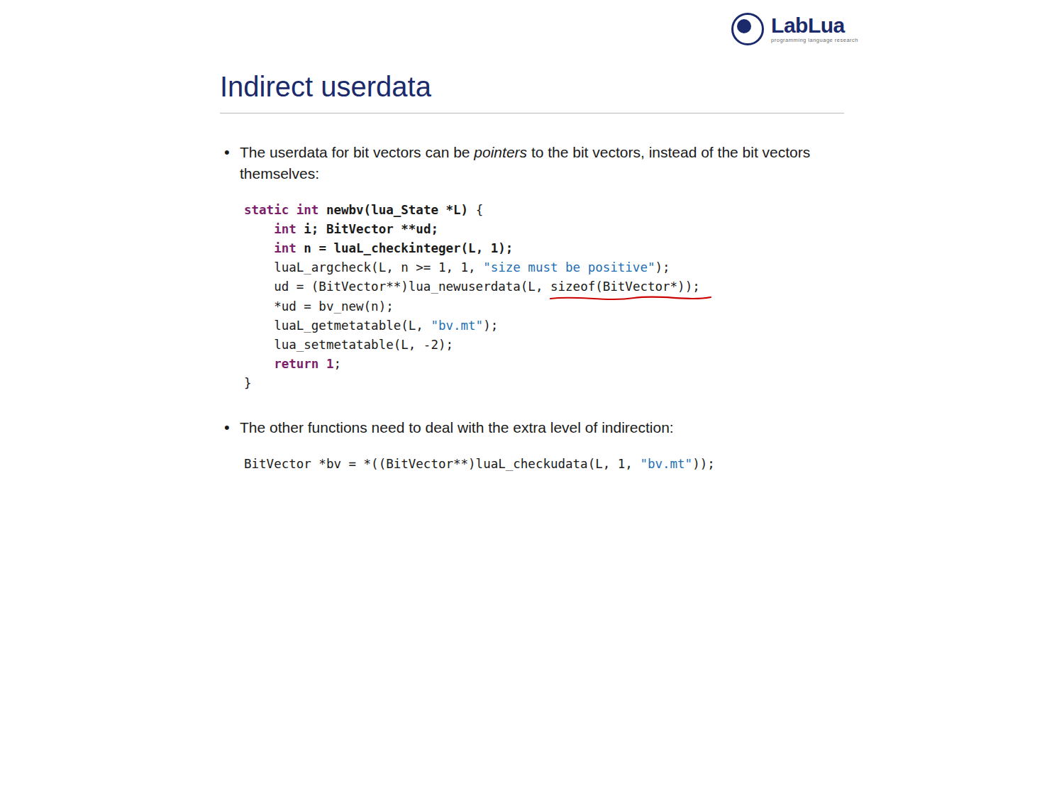LabLua programming language research
Indirect userdata
The userdata for bit vectors can be pointers to the bit vectors, instead of the bit vectors themselves:
static int newbv(lua_State *L) {
    int i; BitVector **ud;
    int n = luaL_checkinteger(L, 1);
    luaL_argcheck(L, n >= 1, 1, "size must be positive");
    ud = (BitVector**)lua_newuserdata(L, sizeof(BitVector*));
    *ud = bv_new(n);
    luaL_getmetatable(L, "bv.mt");
    lua_setmetatable(L, -2);
    return 1;
}
The other functions need to deal with the extra level of indirection:
BitVector *bv = *((BitVector**)luaL_checkudata(L, 1, "bv.mt"));